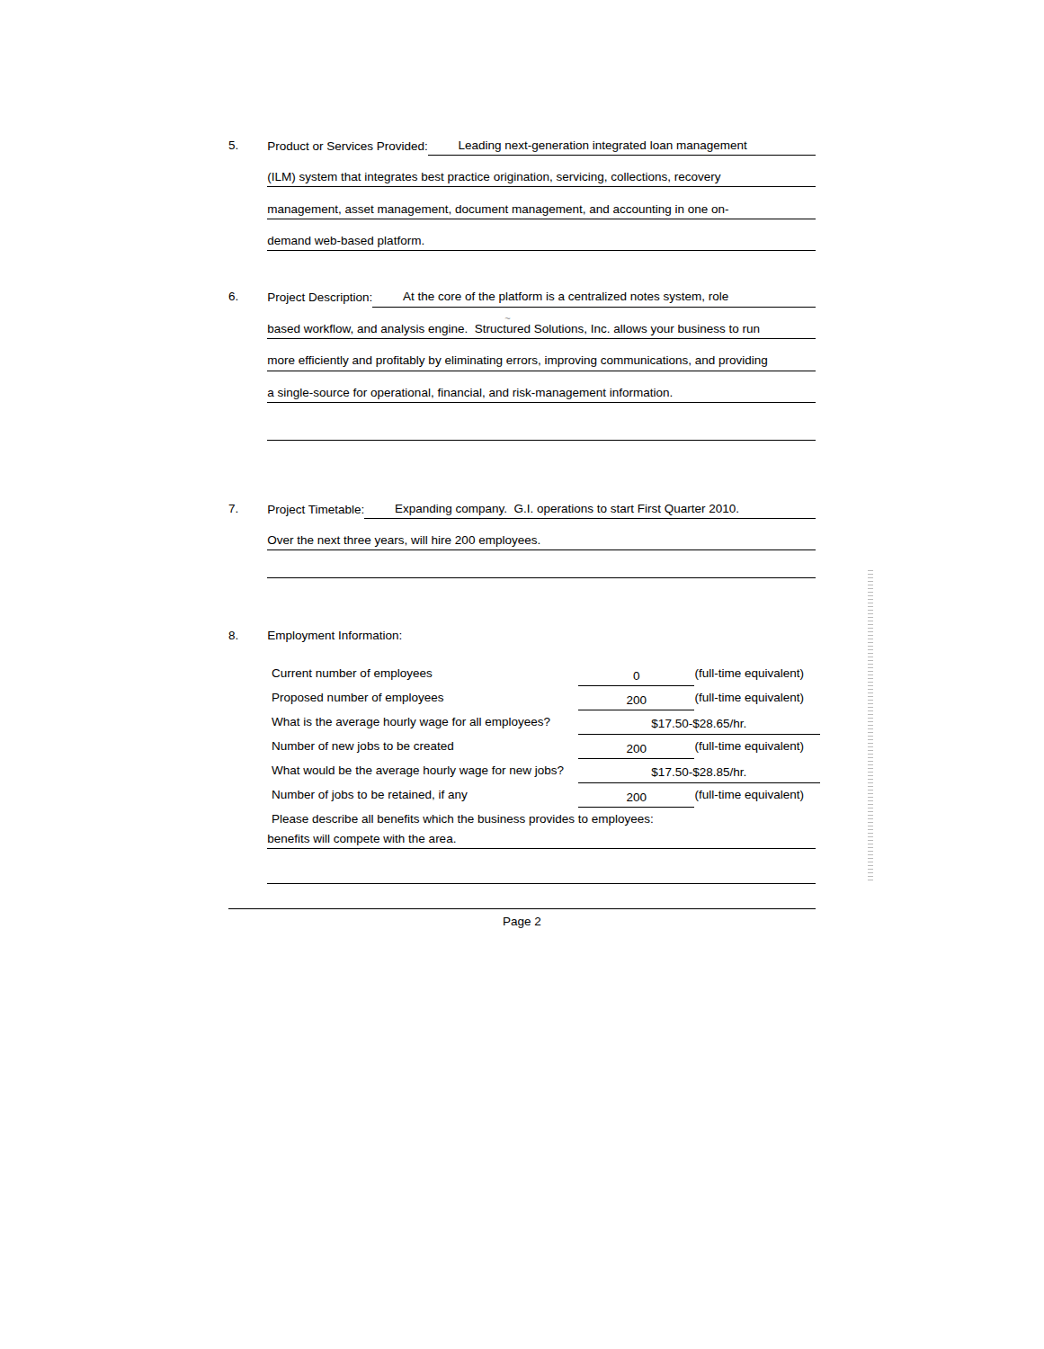5.
Product or Services Provided: Leading next-generation integrated loan management
(ILM) system that integrates best practice origination, servicing, collections, recovery
management, asset management, document management, and accounting in one on-
demand web-based platform.
6.
Project Description: At the core of the platform is a centralized notes system, role
based workflow, and analysis engine. Structured Solutions, Inc. allows your business to run
more efficiently and profitably by eliminating errors, improving communications, and providing
a single-source for operational, financial, and risk-management information.
7.
Project Timetable: Expanding company. G.I. operations to start First Quarter 2010.
Over the next three years, will hire 200 employees.
8.
Employment Information:
| Current number of employees | 0 | (full-time equivalent) |
| Proposed number of employees | 200 | (full-time equivalent) |
| What is the average hourly wage for all employees? | $17.50-$28.65/hr. |
| Number of new jobs to be created | 200 | (full-time equivalent) |
| What would be the average hourly wage for new jobs? | $17.50-$28.85/hr. |
| Number of jobs to be retained, if any | 200 | (full-time equivalent) |
| Please describe all benefits which the business provides to employees: |
benefits will compete with the area.
Page 2
~